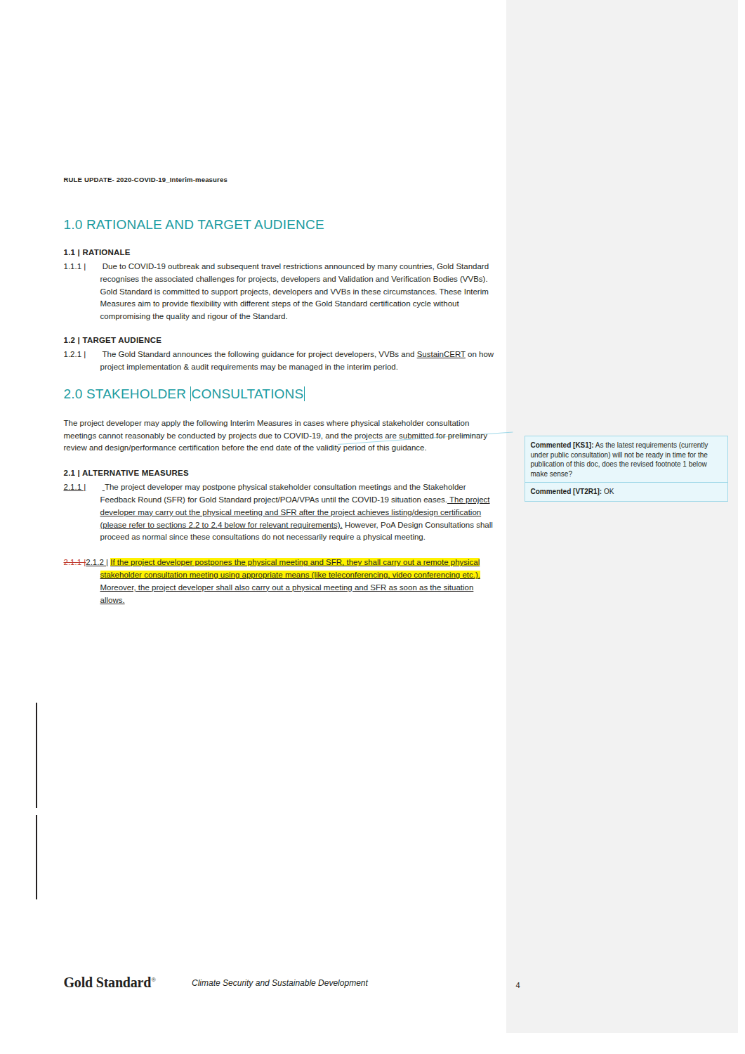Commented [KS1]: As the latest requirements (currently under public consultation) will not be ready in time for the publication of this doc, does the revised footnote 1 below make sense?
Commented [VT2R1]: OK
RULE UPDATE- 2020-COVID-19_Interim-measures
1.0 RATIONALE AND TARGET AUDIENCE
1.1 | RATIONALE
1.1.1 | Due to COVID-19 outbreak and subsequent travel restrictions announced by many countries, Gold Standard recognises the associated challenges for projects, developers and Validation and Verification Bodies (VVBs). Gold Standard is committed to support projects, developers and VVBs in these circumstances. These Interim Measures aim to provide flexibility with different steps of the Gold Standard certification cycle without compromising the quality and rigour of the Standard.
1.2 | TARGET AUDIENCE
1.2.1 | The Gold Standard announces the following guidance for project developers, VVBs and SustainCERT on how project implementation & audit requirements may be managed in the interim period.
2.0 STAKEHOLDER CONSULTATIONS
The project developer may apply the following Interim Measures in cases where physical stakeholder consultation meetings cannot reasonably be conducted by projects due to COVID-19, and the projects are submitted for preliminary review and design/performance certification before the end date of the validity period of this guidance.
2.1 | ALTERNATIVE MEASURES
2.1.1 | The project developer may postpone physical stakeholder consultation meetings and the Stakeholder Feedback Round (SFR) for Gold Standard project/POA/VPAs until the COVID-19 situation eases. The project developer may carry out the physical meeting and SFR after the project achieves listing/design certification (please refer to sections 2.2 to 2.4 below for relevant requirements). However, PoA Design Consultations shall proceed as normal since these consultations do not necessarily require a physical meeting.
2.1.1 |2.1.2 | If the project developer postpones the physical meeting and SFR, they shall carry out a remote physical stakeholder consultation meeting using appropriate means (like teleconferencing, video conferencing etc.). Moreover, the project developer shall also carry out a physical meeting and SFR as soon as the situation allows.
Gold Standard® Climate Security and Sustainable Development
4